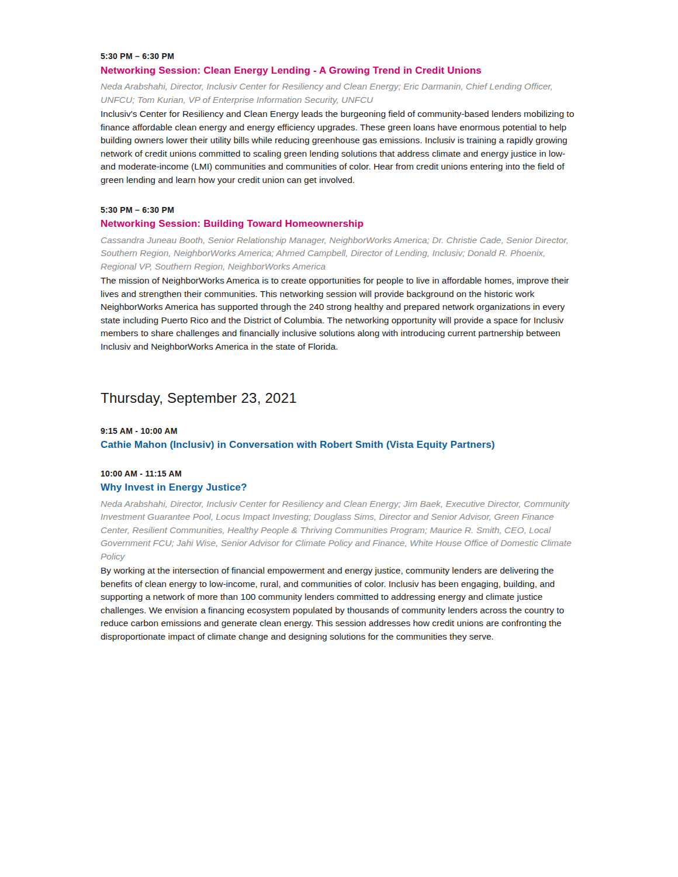5:30 PM – 6:30 PM
Networking Session: Clean Energy Lending - A Growing Trend in Credit Unions
Neda Arabshahi, Director, Inclusiv Center for Resiliency and Clean Energy; Eric Darmanin, Chief Lending Officer, UNFCU; Tom Kurian, VP of Enterprise Information Security, UNFCU
Inclusiv's Center for Resiliency and Clean Energy leads the burgeoning field of community-based lenders mobilizing to finance affordable clean energy and energy efficiency upgrades. These green loans have enormous potential to help building owners lower their utility bills while reducing greenhouse gas emissions. Inclusiv is training a rapidly growing network of credit unions committed to scaling green lending solutions that address climate and energy justice in low- and moderate-income (LMI) communities and communities of color. Hear from credit unions entering into the field of green lending and learn how your credit union can get involved.
5:30 PM – 6:30 PM
Networking Session: Building Toward Homeownership
Cassandra Juneau Booth, Senior Relationship Manager, NeighborWorks America; Dr. Christie Cade, Senior Director, Southern Region, NeighborWorks America; Ahmed Campbell, Director of Lending, Inclusiv; Donald R. Phoenix, Regional VP, Southern Region, NeighborWorks America
The mission of NeighborWorks America is to create opportunities for people to live in affordable homes, improve their lives and strengthen their communities. This networking session will provide background on the historic work NeighborWorks America has supported through the 240 strong healthy and prepared network organizations in every state including Puerto Rico and the District of Columbia. The networking opportunity will provide a space for Inclusiv members to share challenges and financially inclusive solutions along with introducing current partnership between Inclusiv and NeighborWorks America in the state of Florida.
Thursday, September 23, 2021
9:15 AM - 10:00 AM
Cathie Mahon (Inclusiv) in Conversation with Robert Smith (Vista Equity Partners)
10:00 AM - 11:15 AM
Why Invest in Energy Justice?
Neda Arabshahi, Director, Inclusiv Center for Resiliency and Clean Energy; Jim Baek, Executive Director, Community Investment Guarantee Pool, Locus Impact Investing; Douglass Sims, Director and Senior Advisor, Green Finance Center, Resilient Communities, Healthy People & Thriving Communities Program; Maurice R. Smith, CEO, Local Government FCU; Jahi Wise, Senior Advisor for Climate Policy and Finance, White House Office of Domestic Climate Policy
By working at the intersection of financial empowerment and energy justice, community lenders are delivering the benefits of clean energy to low-income, rural, and communities of color. Inclusiv has been engaging, building, and supporting a network of more than 100 community lenders committed to addressing energy and climate justice challenges. We envision a financing ecosystem populated by thousands of community lenders across the country to reduce carbon emissions and generate clean energy. This session addresses how credit unions are confronting the disproportionate impact of climate change and designing solutions for the communities they serve.